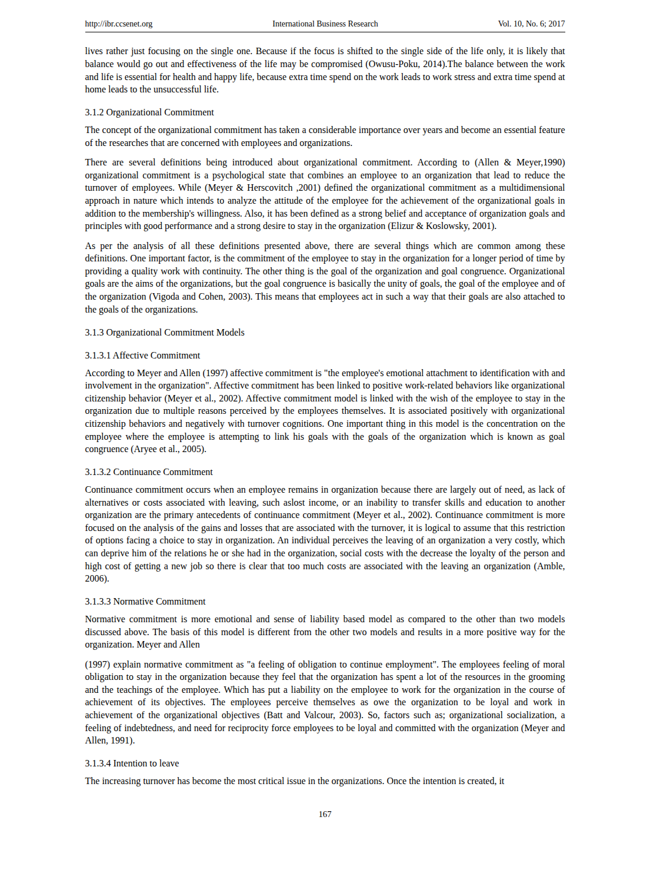http://ibr.ccsenet.org
International Business Research
Vol. 10, No. 6; 2017
lives rather just focusing on the single one. Because if the focus is shifted to the single side of the life only, it is likely that balance would go out and effectiveness of the life may be compromised (Owusu-Poku, 2014).The balance between the work and life is essential for health and happy life, because extra time spend on the work leads to work stress and extra time spend at home leads to the unsuccessful life.
3.1.2 Organizational Commitment
The concept of the organizational commitment has taken a considerable importance over years and become an essential feature of the researches that are concerned with employees and organizations.
There are several definitions being introduced about organizational commitment. According to (Allen & Meyer,1990) organizational commitment is a psychological state that combines an employee to an organization that lead to reduce the turnover of employees. While (Meyer & Herscovitch ,2001) defined the organizational commitment as a multidimensional approach in nature which intends to analyze the attitude of the employee for the achievement of the organizational goals in addition to the membership's willingness. Also, it has been defined as a strong belief and acceptance of organization goals and principles with good performance and a strong desire to stay in the organization (Elizur & Koslowsky, 2001).
As per the analysis of all these definitions presented above, there are several things which are common among these definitions. One important factor, is the commitment of the employee to stay in the organization for a longer period of time by providing a quality work with continuity. The other thing is the goal of the organization and goal congruence. Organizational goals are the aims of the organizations, but the goal congruence is basically the unity of goals, the goal of the employee and of the organization (Vigoda and Cohen, 2003). This means that employees act in such a way that their goals are also attached to the goals of the organizations.
3.1.3 Organizational Commitment Models
3.1.3.1 Affective Commitment
According to Meyer and Allen (1997) affective commitment is "the employee's emotional attachment to identification with and involvement in the organization". Affective commitment has been linked to positive work-related behaviors like organizational citizenship behavior (Meyer et al., 2002). Affective commitment model is linked with the wish of the employee to stay in the organization due to multiple reasons perceived by the employees themselves. It is associated positively with organizational citizenship behaviors and negatively with turnover cognitions. One important thing in this model is the concentration on the employee where the employee is attempting to link his goals with the goals of the organization which is known as goal congruence (Aryee et al., 2005).
3.1.3.2 Continuance Commitment
Continuance commitment occurs when an employee remains in organization because there are largely out of need, as lack of alternatives or costs associated with leaving, such aslost income, or an inability to transfer skills and education to another organization are the primary antecedents of continuance commitment (Meyer et al., 2002). Continuance commitment is more focused on the analysis of the gains and losses that are associated with the turnover, it is logical to assume that this restriction of options facing a choice to stay in organization. An individual perceives the leaving of an organization a very costly, which can deprive him of the relations he or she had in the organization, social costs with the decrease the loyalty of the person and high cost of getting a new job so there is clear that too much costs are associated with the leaving an organization (Amble, 2006).
3.1.3.3 Normative Commitment
Normative commitment is more emotional and sense of liability based model as compared to the other than two models discussed above. The basis of this model is different from the other two models and results in a more positive way for the organization. Meyer and Allen
(1997) explain normative commitment as "a feeling of obligation to continue employment". The employees feeling of moral obligation to stay in the organization because they feel that the organization has spent a lot of the resources in the grooming and the teachings of the employee. Which has put a liability on the employee to work for the organization in the course of achievement of its objectives. The employees perceive themselves as owe the organization to be loyal and work in achievement of the organizational objectives (Batt and Valcour, 2003). So, factors such as; organizational socialization, a feeling of indebtedness, and need for reciprocity force employees to be loyal and committed with the organization (Meyer and Allen, 1991).
3.1.3.4 Intention to leave
The increasing turnover has become the most critical issue in the organizations. Once the intention is created, it
167